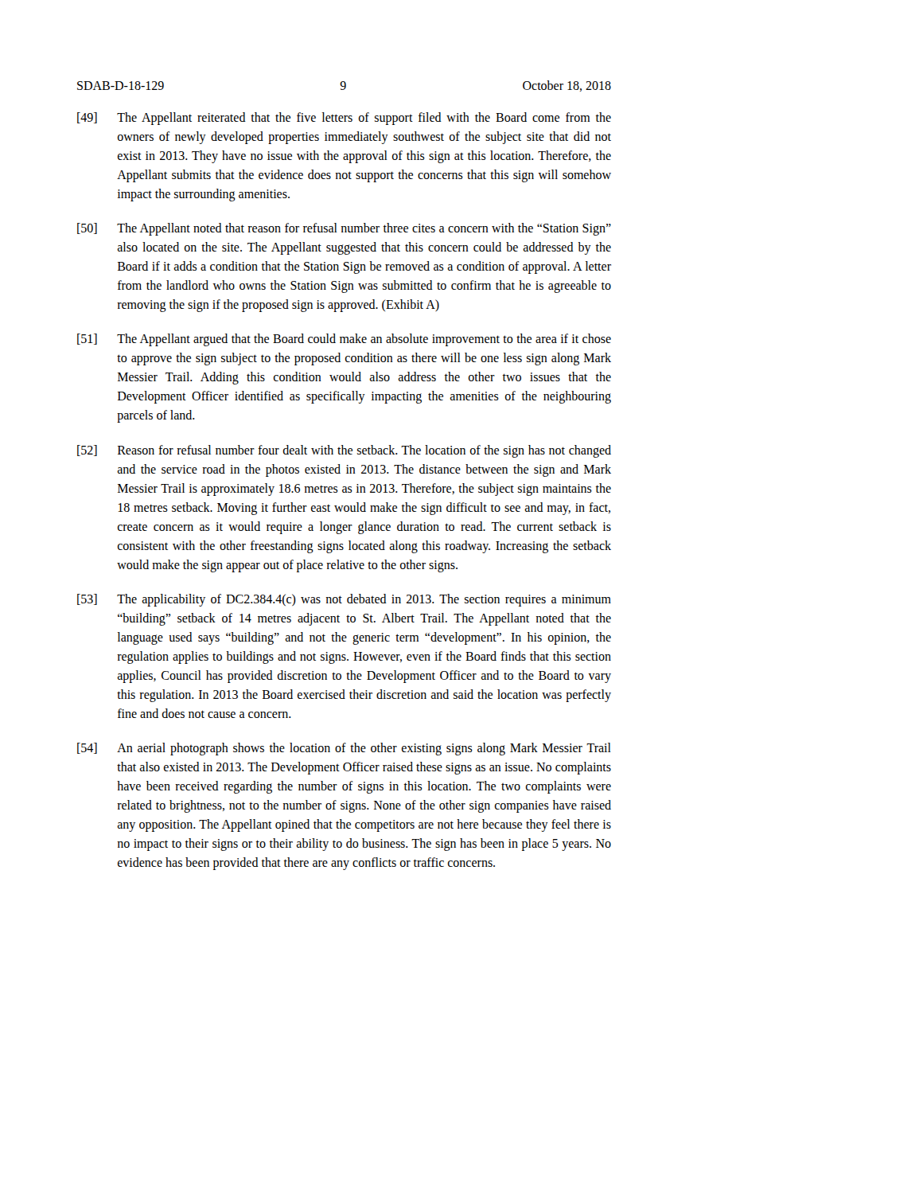SDAB-D-18-129 9 October 18, 2018
[49]
The Appellant reiterated that the five letters of support filed with the Board come from the owners of newly developed properties immediately southwest of the subject site that did not exist in 2013. They have no issue with the approval of this sign at this location. Therefore, the Appellant submits that the evidence does not support the concerns that this sign will somehow impact the surrounding amenities.
[50]
The Appellant noted that reason for refusal number three cites a concern with the “Station Sign” also located on the site. The Appellant suggested that this concern could be addressed by the Board if it adds a condition that the Station Sign be removed as a condition of approval. A letter from the landlord who owns the Station Sign was submitted to confirm that he is agreeable to removing the sign if the proposed sign is approved. (Exhibit A)
[51]
The Appellant argued that the Board could make an absolute improvement to the area if it chose to approve the sign subject to the proposed condition as there will be one less sign along Mark Messier Trail. Adding this condition would also address the other two issues that the Development Officer identified as specifically impacting the amenities of the neighbouring parcels of land.
[52]
Reason for refusal number four dealt with the setback. The location of the sign has not changed and the service road in the photos existed in 2013. The distance between the sign and Mark Messier Trail is approximately 18.6 metres as in 2013. Therefore, the subject sign maintains the 18 metres setback. Moving it further east would make the sign difficult to see and may, in fact, create concern as it would require a longer glance duration to read. The current setback is consistent with the other freestanding signs located along this roadway. Increasing the setback would make the sign appear out of place relative to the other signs.
[53]
The applicability of DC2.384.4(c) was not debated in 2013. The section requires a minimum “building” setback of 14 metres adjacent to St. Albert Trail. The Appellant noted that the language used says “building” and not the generic term “development”. In his opinion, the regulation applies to buildings and not signs. However, even if the Board finds that this section applies, Council has provided discretion to the Development Officer and to the Board to vary this regulation. In 2013 the Board exercised their discretion and said the location was perfectly fine and does not cause a concern.
[54]
An aerial photograph shows the location of the other existing signs along Mark Messier Trail that also existed in 2013. The Development Officer raised these signs as an issue. No complaints have been received regarding the number of signs in this location. The two complaints were related to brightness, not to the number of signs. None of the other sign companies have raised any opposition. The Appellant opined that the competitors are not here because they feel there is no impact to their signs or to their ability to do business. The sign has been in place 5 years. No evidence has been provided that there are any conflicts or traffic concerns.